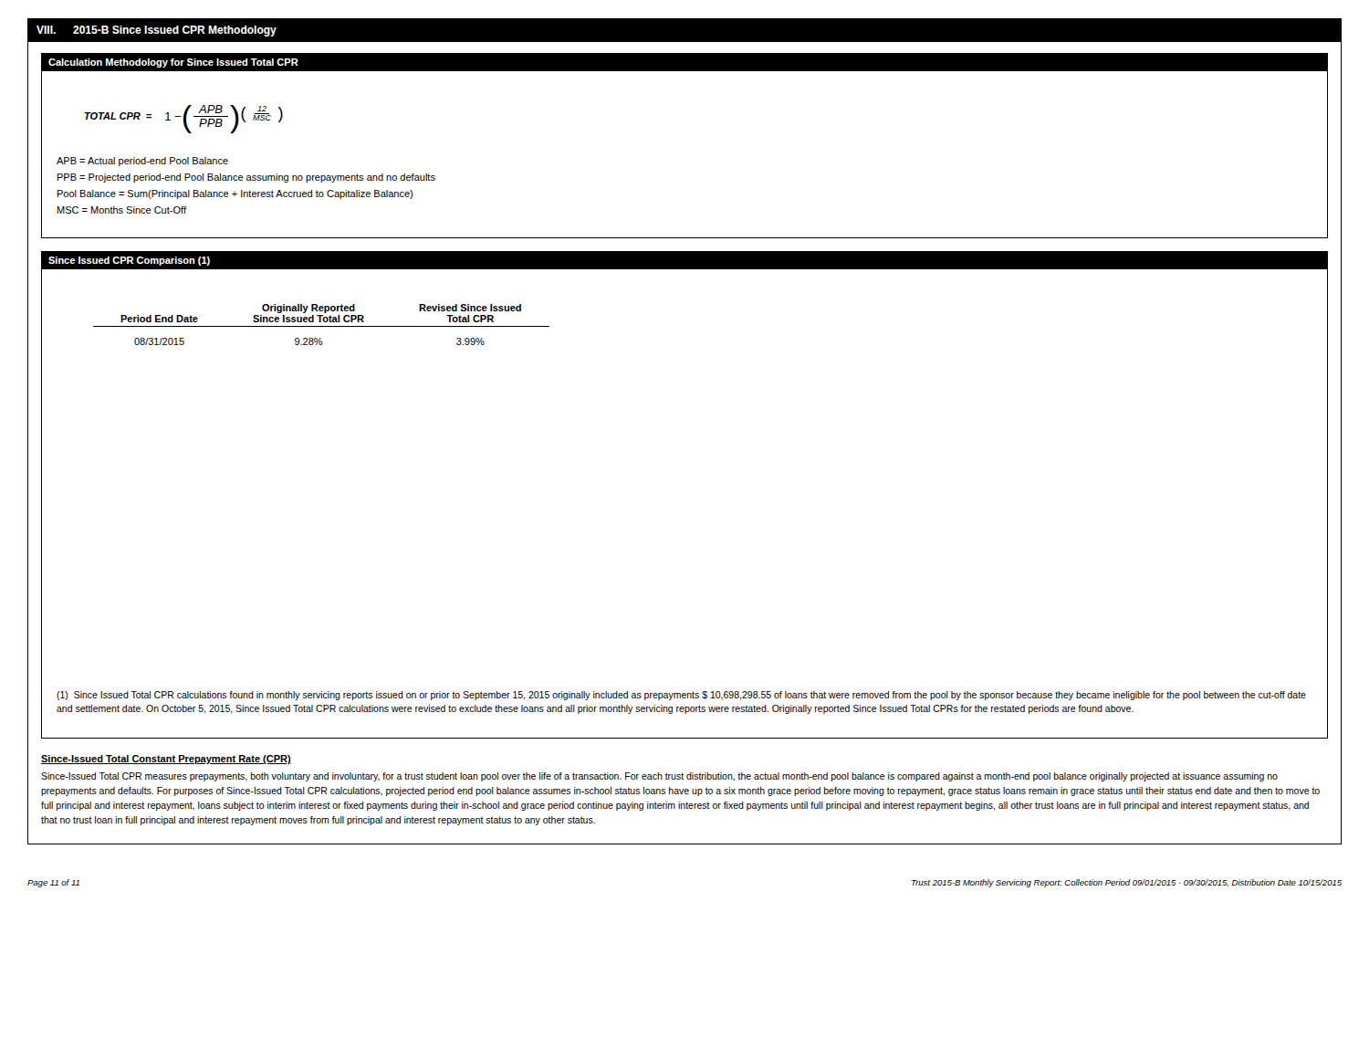VIII. 2015-B Since Issued CPR Methodology
Calculation Methodology for Since Issued Total CPR
TOTAL CPR = 1 − ( APB
PPB ) ( 12
MSC )
APB = Actual period-end Pool Balance
PPB = Projected period-end Pool Balance assuming no prepayments and no defaults
Pool Balance = Sum(Principal Balance + Interest Accrued to Capitalize Balance)
MSC = Months Since Cut-Off
Since Issued CPR Comparison (1)
| Period End Date | Originally Reported Since Issued Total CPR | Revised Since Issued Total CPR |
| --- | --- | --- |
| 08/31/2015 | 9.28% | 3.99% |
(1) Since Issued Total CPR calculations found in monthly servicing reports issued on or prior to September 15, 2015 originally included as prepayments $ 10,698,298.55 of loans that were removed from the pool by the sponsor because they became ineligible for the pool between the cut-off date and settlement date. On October 5, 2015, Since Issued Total CPR calculations were revised to exclude these loans and all prior monthly servicing reports were restated. Originally reported Since Issued Total CPRs for the restated periods are found above.
Since-Issued Total Constant Prepayment Rate (CPR)
Since-Issued Total CPR measures prepayments, both voluntary and involuntary, for a trust student loan pool over the life of a transaction. For each trust distribution, the actual month-end pool balance is compared against a month-end pool balance originally projected at issuance assuming no prepayments and defaults. For purposes of Since-Issued Total CPR calculations, projected period end pool balance assumes in-school status loans have up to a six month grace period before moving to repayment, grace status loans remain in grace status until their status end date and then to move to full principal and interest repayment, loans subject to interim interest or fixed payments during their in-school and grace period continue paying interim interest or fixed payments until full principal and interest repayment begins, all other trust loans are in full principal and interest repayment status, and that no trust loan in full principal and interest repayment moves from full principal and interest repayment status to any other status.
Page 11 of 11
Trust 2015-B Monthly Servicing Report: Collection Period 09/01/2015 - 09/30/2015, Distribution Date 10/15/2015